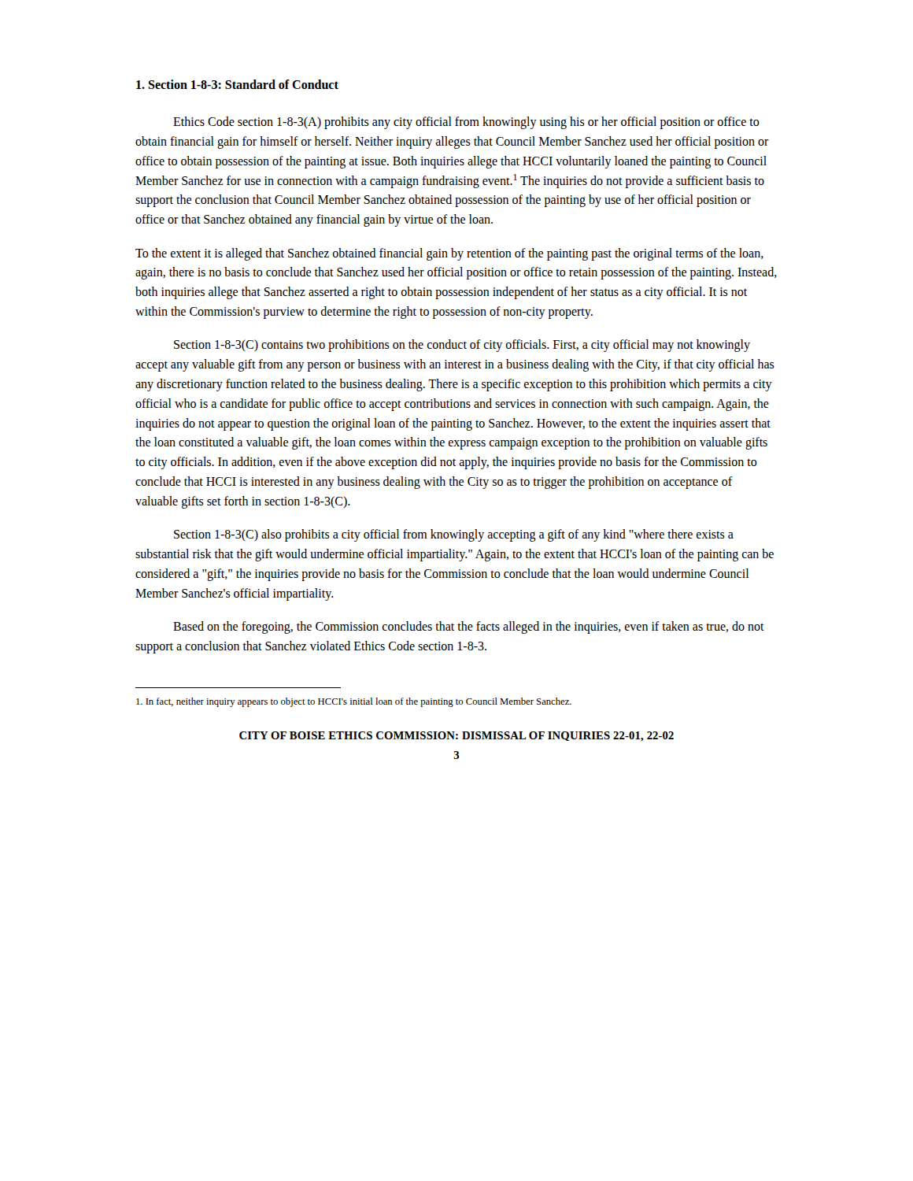1. Section 1-8-3: Standard of Conduct
Ethics Code section 1-8-3(A) prohibits any city official from knowingly using his or her official position or office to obtain financial gain for himself or herself. Neither inquiry alleges that Council Member Sanchez used her official position or office to obtain possession of the painting at issue. Both inquiries allege that HCCI voluntarily loaned the painting to Council Member Sanchez for use in connection with a campaign fundraising event.1 The inquiries do not provide a sufficient basis to support the conclusion that Council Member Sanchez obtained possession of the painting by use of her official position or office or that Sanchez obtained any financial gain by virtue of the loan.
To the extent it is alleged that Sanchez obtained financial gain by retention of the painting past the original terms of the loan, again, there is no basis to conclude that Sanchez used her official position or office to retain possession of the painting. Instead, both inquiries allege that Sanchez asserted a right to obtain possession independent of her status as a city official. It is not within the Commission's purview to determine the right to possession of non-city property.
Section 1-8-3(C) contains two prohibitions on the conduct of city officials. First, a city official may not knowingly accept any valuable gift from any person or business with an interest in a business dealing with the City, if that city official has any discretionary function related to the business dealing. There is a specific exception to this prohibition which permits a city official who is a candidate for public office to accept contributions and services in connection with such campaign. Again, the inquiries do not appear to question the original loan of the painting to Sanchez. However, to the extent the inquiries assert that the loan constituted a valuable gift, the loan comes within the express campaign exception to the prohibition on valuable gifts to city officials. In addition, even if the above exception did not apply, the inquiries provide no basis for the Commission to conclude that HCCI is interested in any business dealing with the City so as to trigger the prohibition on acceptance of valuable gifts set forth in section 1-8-3(C).
Section 1-8-3(C) also prohibits a city official from knowingly accepting a gift of any kind "where there exists a substantial risk that the gift would undermine official impartiality." Again, to the extent that HCCI's loan of the painting can be considered a "gift," the inquiries provide no basis for the Commission to conclude that the loan would undermine Council Member Sanchez's official impartiality.
Based on the foregoing, the Commission concludes that the facts alleged in the inquiries, even if taken as true, do not support a conclusion that Sanchez violated Ethics Code section 1-8-3.
1. In fact, neither inquiry appears to object to HCCI's initial loan of the painting to Council Member Sanchez.
CITY OF BOISE ETHICS COMMISSION: DISMISSAL OF INQUIRIES 22-01, 22-02
3